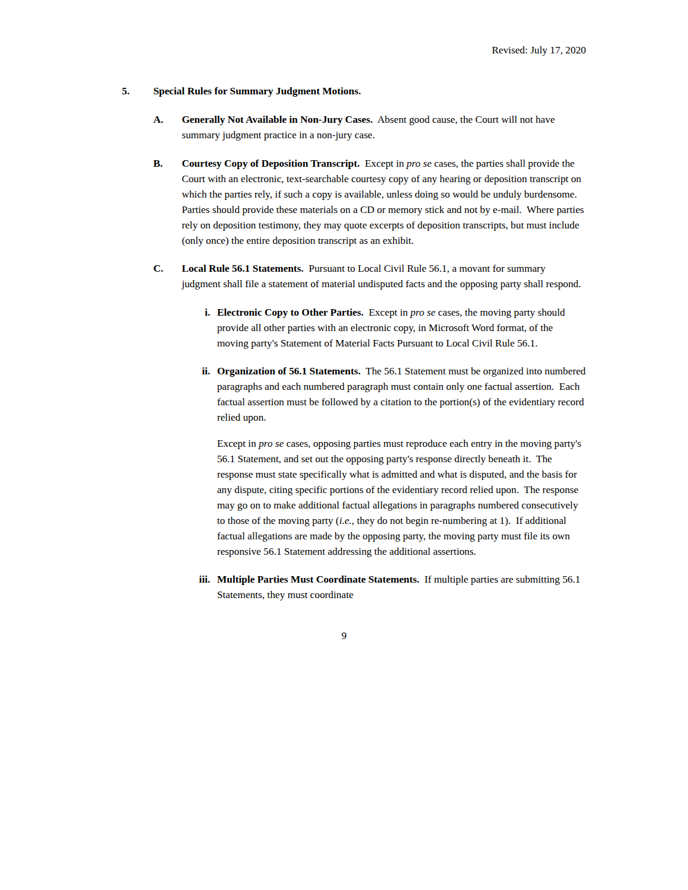Revised: July 17, 2020
5.
Special Rules for Summary Judgment Motions.
A.
Generally Not Available in Non-Jury Cases. Absent good cause, the Court will not have summary judgment practice in a non-jury case.
B.
Courtesy Copy of Deposition Transcript. Except in pro se cases, the parties shall provide the Court with an electronic, text-searchable courtesy copy of any hearing or deposition transcript on which the parties rely, if such a copy is available, unless doing so would be unduly burdensome. Parties should provide these materials on a CD or memory stick and not by e-mail. Where parties rely on deposition testimony, they may quote excerpts of deposition transcripts, but must include (only once) the entire deposition transcript as an exhibit.
C.
Local Rule 56.1 Statements. Pursuant to Local Civil Rule 56.1, a movant for summary judgment shall file a statement of material undisputed facts and the opposing party shall respond.
i.
Electronic Copy to Other Parties. Except in pro se cases, the moving party should provide all other parties with an electronic copy, in Microsoft Word format, of the moving party's Statement of Material Facts Pursuant to Local Civil Rule 56.1.
ii.
Organization of 56.1 Statements. The 56.1 Statement must be organized into numbered paragraphs and each numbered paragraph must contain only one factual assertion. Each factual assertion must be followed by a citation to the portion(s) of the evidentiary record relied upon.
Except in pro se cases, opposing parties must reproduce each entry in the moving party's 56.1 Statement, and set out the opposing party's response directly beneath it. The response must state specifically what is admitted and what is disputed, and the basis for any dispute, citing specific portions of the evidentiary record relied upon. The response may go on to make additional factual allegations in paragraphs numbered consecutively to those of the moving party (i.e., they do not begin re-numbering at 1). If additional factual allegations are made by the opposing party, the moving party must file its own responsive 56.1 Statement addressing the additional assertions.
iii.
Multiple Parties Must Coordinate Statements. If multiple parties are submitting 56.1 Statements, they must coordinate
9